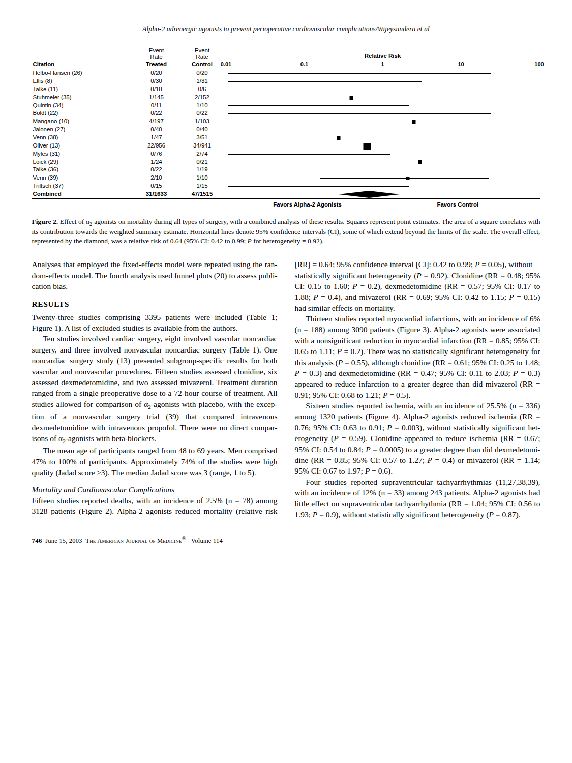Alpha-2 adrenergic agonists to prevent perioperative cardiovascular complications/Wijeysundera et al
| | Event Rate | Event Rate | Relative Risk |
| --- | --- | --- | --- |
| Citation | Treated | Control | 0.01 0.1 1 10 100 |
| Helbo-Hansen (26) | 0/20 | 0/20 | |
| Ellis (8) | 0/30 | 1/31 | |
| Talke (11) | 0/18 | 0/6 | |
| Stuhmeier (35) | 1/145 | 2/152 | |
| Quintin (34) | 0/11 | 1/10 | |
| Boldt (22) | 0/22 | 0/22 | |
| Mangano (10) | 4/197 | 1/103 | |
| Jalonen (27) | 0/40 | 0/40 | |
| Venn (38) | 1/47 | 3/51 | |
| Oliver (13) | 22/956 | 34/941 | |
| Myles (31) | 0/76 | 2/74 | |
| Loick (29) | 1/24 | 0/21 | |
| Talke (36) | 0/22 | 1/19 | |
| Venn (39) | 2/10 | 1/10 | |
| Triltsch (37) | 0/15 | 1/15 | |
| Combined | 31/1633 | 47/1515 | |
| | Favors Alpha-2 Agonists Favors Control |
Figure 2. Effect of α2-agonists on mortality during all types of surgery, with a combined analysis of these results. Squares represent point estimates. The area of a square correlates with its contribution towards the weighted summary estimate. Horizontal lines denote 95% confidence intervals (CI), some of which extend beyond the limits of the scale. The overall effect, represented by the diamond, was a relative risk of 0.64 (95% CI: 0.42 to 0.99; P for heterogeneity = 0.92).
Analyses that employed the fixed-effects model were repeated using the random-effects model. The fourth analysis used funnel plots (20) to assess publication bias.
Results
Twenty-three studies comprising 3395 patients were included (Table 1; Figure 1). A list of excluded studies is available from the authors.
Ten studies involved cardiac surgery, eight involved vascular noncardiac surgery, and three involved nonvascular noncardiac surgery (Table 1). One noncardiac surgery study (13) presented subgroup-specific results for both vascular and nonvascular procedures. Fifteen studies assessed clonidine, six assessed dexmedetomidine, and two assessed mivazerol. Treatment duration ranged from a single preoperative dose to a 72-hour course of treatment. All studies allowed for comparison of α2-agonists with placebo, with the exception of a nonvascular surgery trial (39) that compared intravenous dexmedetomidine with intravenous propofol. There were no direct comparisons of α2-agonists with beta-blockers.
The mean age of participants ranged from 48 to 69 years. Men comprised 47% to 100% of participants. Approximately 74% of the studies were high quality (Jadad score ≥3). The median Jadad score was 3 (range, 1 to 5).
Mortality and Cardiovascular Complications
Fifteen studies reported deaths, with an incidence of 2.5% (n = 78) among 3128 patients (Figure 2). Alpha-2 agonists reduced mortality (relative risk [RR] = 0.64; 95% confidence interval [CI]: 0.42 to 0.99; P = 0.05), without
statistically significant heterogeneity (P = 0.92). Clonidine (RR = 0.48; 95% CI: 0.15 to 1.60; P = 0.2), dexmedetomidine (RR = 0.57; 95% CI: 0.17 to 1.88; P = 0.4), and mivazerol (RR = 0.69; 95% CI: 0.42 to 1.15; P = 0.15) had similar effects on mortality.
Thirteen studies reported myocardial infarctions, with an incidence of 6% (n = 188) among 3090 patients (Figure 3). Alpha-2 agonists were associated with a nonsignificant reduction in myocardial infarction (RR = 0.85; 95% CI: 0.65 to 1.11; P = 0.2). There was no statistically significant heterogeneity for this analysis (P = 0.55), although clonidine (RR = 0.61; 95% CI: 0.25 to 1.48; P = 0.3) and dexmedetomidine (RR = 0.47; 95% CI: 0.11 to 2.03; P = 0.3) appeared to reduce infarction to a greater degree than did mivazerol (RR = 0.91; 95% CI: 0.68 to 1.21; P = 0.5).
Sixteen studies reported ischemia, with an incidence of 25.5% (n = 336) among 1320 patients (Figure 4). Alpha-2 agonists reduced ischemia (RR = 0.76; 95% CI: 0.63 to 0.91; P = 0.003), without statistically significant heterogeneity (P = 0.59). Clonidine appeared to reduce ischemia (RR = 0.67; 95% CI: 0.54 to 0.84; P = 0.0005) to a greater degree than did dexmedetomidine (RR = 0.85; 95% CI: 0.57 to 1.27; P = 0.4) or mivazerol (RR = 1.14; 95% CI: 0.67 to 1.97; P = 0.6).
Four studies reported supraventricular tachyarrhythmias (11,27,38,39), with an incidence of 12% (n = 33) among 243 patients. Alpha-2 agonists had little effect on supraventricular tachyarrhythmia (RR = 1.04; 95% CI: 0.56 to 1.93; P = 0.9), without statistically significant heterogeneity (P = 0.87).
746 June 15, 2003 The American Journal of Medicine® Volume 114